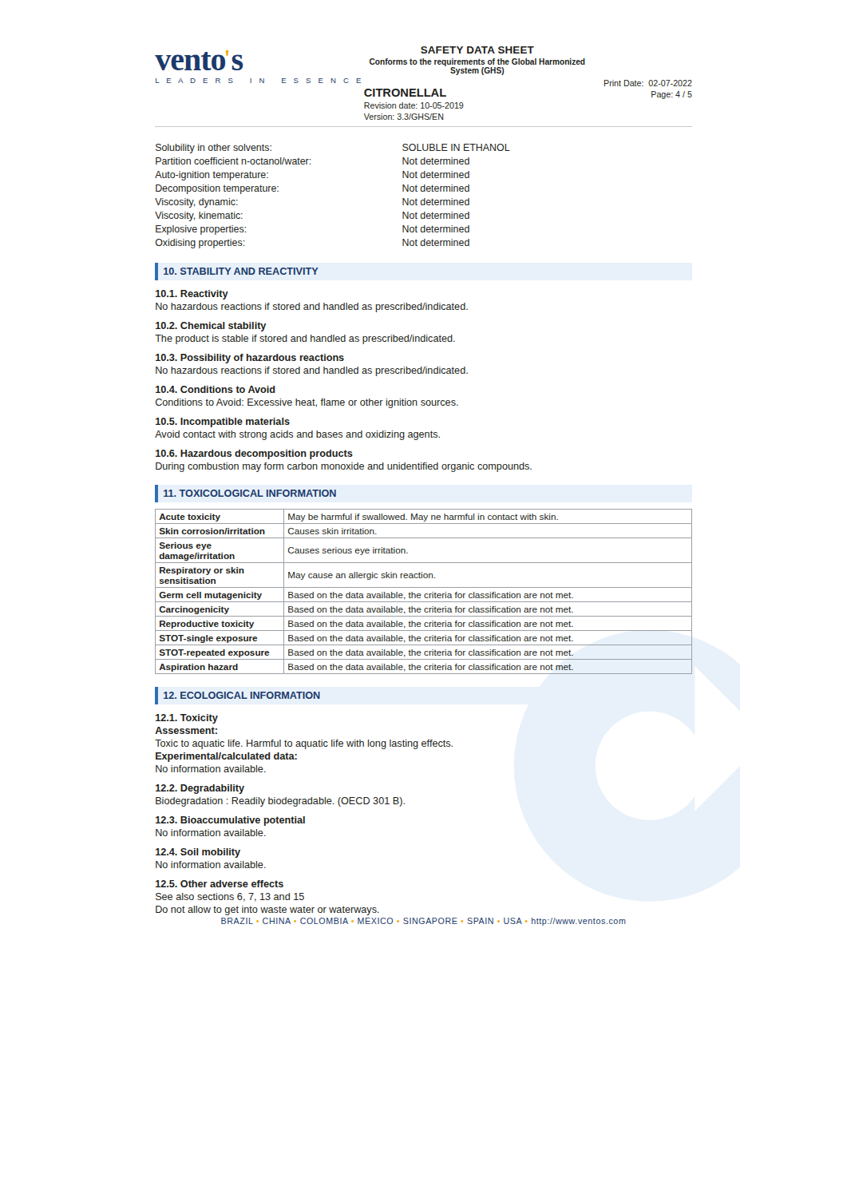vento's
L E A D E R S I N E S S E N C E
SAFETY DATA SHEET
Conforms to the requirements of the Global Harmonized System (GHS)
CITRONELLAL
Revision date: 10-05-2019
Version: 3.3/GHS/EN
Print Date: 02-07-2022
Page: 4 / 5
| Solubility in other solvents: | SOLUBLE IN ETHANOL |
| Partition coefficient n-octanol/water: | Not determined |
| Auto-ignition temperature: | Not determined |
| Decomposition temperature: | Not determined |
| Viscosity, dynamic: | Not determined |
| Viscosity, kinematic: | Not determined |
| Explosive properties: | Not determined |
| Oxidising properties: | Not determined |
10. STABILITY AND REACTIVITY
10.1. Reactivity
No hazardous reactions if stored and handled as prescribed/indicated.
10.2. Chemical stability
The product is stable if stored and handled as prescribed/indicated.
10.3. Possibility of hazardous reactions
No hazardous reactions if stored and handled as prescribed/indicated.
10.4. Conditions to Avoid
Conditions to Avoid: Excessive heat, flame or other ignition sources.
10.5. Incompatible materials
Avoid contact with strong acids and bases and oxidizing agents.
10.6. Hazardous decomposition products
During combustion may form carbon monoxide and unidentified organic compounds.
11. TOXICOLOGICAL INFORMATION
| Acute toxicity | May be harmful if swallowed. May ne harmful in contact with skin. |
| Skin corrosion/irritation | Causes skin irritation. |
| Serious eye damage/irritation | Causes serious eye irritation. |
| Respiratory or skin sensitisation | May cause an allergic skin reaction. |
| Germ cell mutagenicity | Based on the data available, the criteria for classification are not met. |
| Carcinogenicity | Based on the data available, the criteria for classification are not met. |
| Reproductive toxicity | Based on the data available, the criteria for classification are not met. |
| STOT-single exposure | Based on the data available, the criteria for classification are not met. |
| STOT-repeated exposure | Based on the data available, the criteria for classification are not met. |
| Aspiration hazard | Based on the data available, the criteria for classification are not met. |
12. ECOLOGICAL INFORMATION
12.1. Toxicity
Assessment:
Toxic to aquatic life. Harmful to aquatic life with long lasting effects.
Experimental/calculated data:
No information available.
12.2. Degradability
Biodegradation : Readily biodegradable. (OECD 301 B).
12.3. Bioaccumulative potential
No information available.
12.4. Soil mobility
No information available.
12.5. Other adverse effects
See also sections 6, 7, 13 and 15
Do not allow to get into waste water or waterways.
BRAZIL • CHINA • COLOMBIA • MEXICO • SINGAPORE • SPAIN • USA • http://www.ventos.com